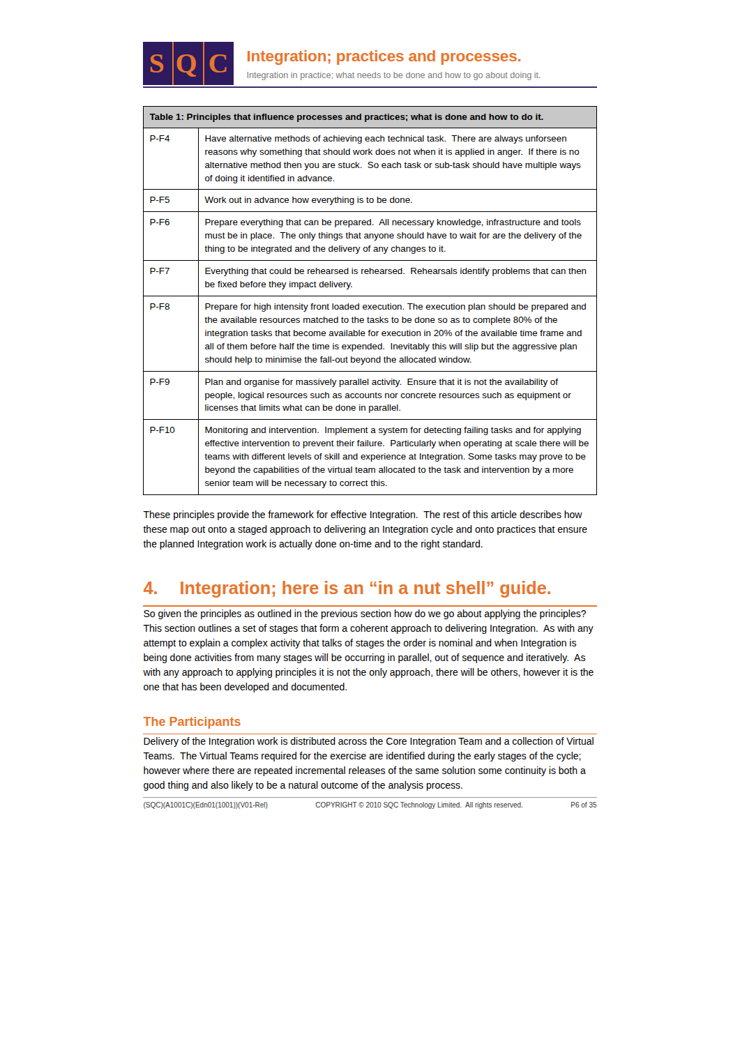SQC
Integration; practices and processes.
Integration in practice; what needs to be done and how to go about doing it.
| Table 1: Principles that influence processes and practices; what is done and how to do it. |
| --- |
| P-F4 | Have alternative methods of achieving each technical task. There are always unforseen reasons why something that should work does not when it is applied in anger. If there is no alternative method then you are stuck. So each task or sub-task should have multiple ways of doing it identified in advance. |
| P-F5 | Work out in advance how everything is to be done. |
| P-F6 | Prepare everything that can be prepared. All necessary knowledge, infrastructure and tools must be in place. The only things that anyone should have to wait for are the delivery of the thing to be integrated and the delivery of any changes to it. |
| P-F7 | Everything that could be rehearsed is rehearsed. Rehearsals identify problems that can then be fixed before they impact delivery. |
| P-F8 | Prepare for high intensity front loaded execution. The execution plan should be prepared and the available resources matched to the tasks to be done so as to complete 80% of the integration tasks that become available for execution in 20% of the available time frame and all of them before half the time is expended. Inevitably this will slip but the aggressive plan should help to minimise the fall-out beyond the allocated window. |
| P-F9 | Plan and organise for massively parallel activity. Ensure that it is not the availability of people, logical resources such as accounts nor concrete resources such as equipment or licenses that limits what can be done in parallel. |
| P-F10 | Monitoring and intervention. Implement a system for detecting failing tasks and for applying effective intervention to prevent their failure. Particularly when operating at scale there will be teams with different levels of skill and experience at Integration. Some tasks may prove to be beyond the capabilities of the virtual team allocated to the task and intervention by a more senior team will be necessary to correct this. |
These principles provide the framework for effective Integration. The rest of this article describes how these map out onto a staged approach to delivering an Integration cycle and onto practices that ensure the planned Integration work is actually done on-time and to the right standard.
4. Integration; here is an “in a nut shell” guide.
So given the principles as outlined in the previous section how do we go about applying the principles? This section outlines a set of stages that form a coherent approach to delivering Integration. As with any attempt to explain a complex activity that talks of stages the order is nominal and when Integration is being done activities from many stages will be occurring in parallel, out of sequence and iteratively. As with any approach to applying principles it is not the only approach, there will be others, however it is the one that has been developed and documented.
The Participants
Delivery of the Integration work is distributed across the Core Integration Team and a collection of Virtual Teams. The Virtual Teams required for the exercise are identified during the early stages of the cycle; however where there are repeated incremental releases of the same solution some continuity is both a good thing and also likely to be a natural outcome of the analysis process.
(SQC)(A1001C)(Edn01(1001))(V01-Rel)
COPYRIGHT © 2010 SQC Technology Limited. All rights reserved.
P6 of 35